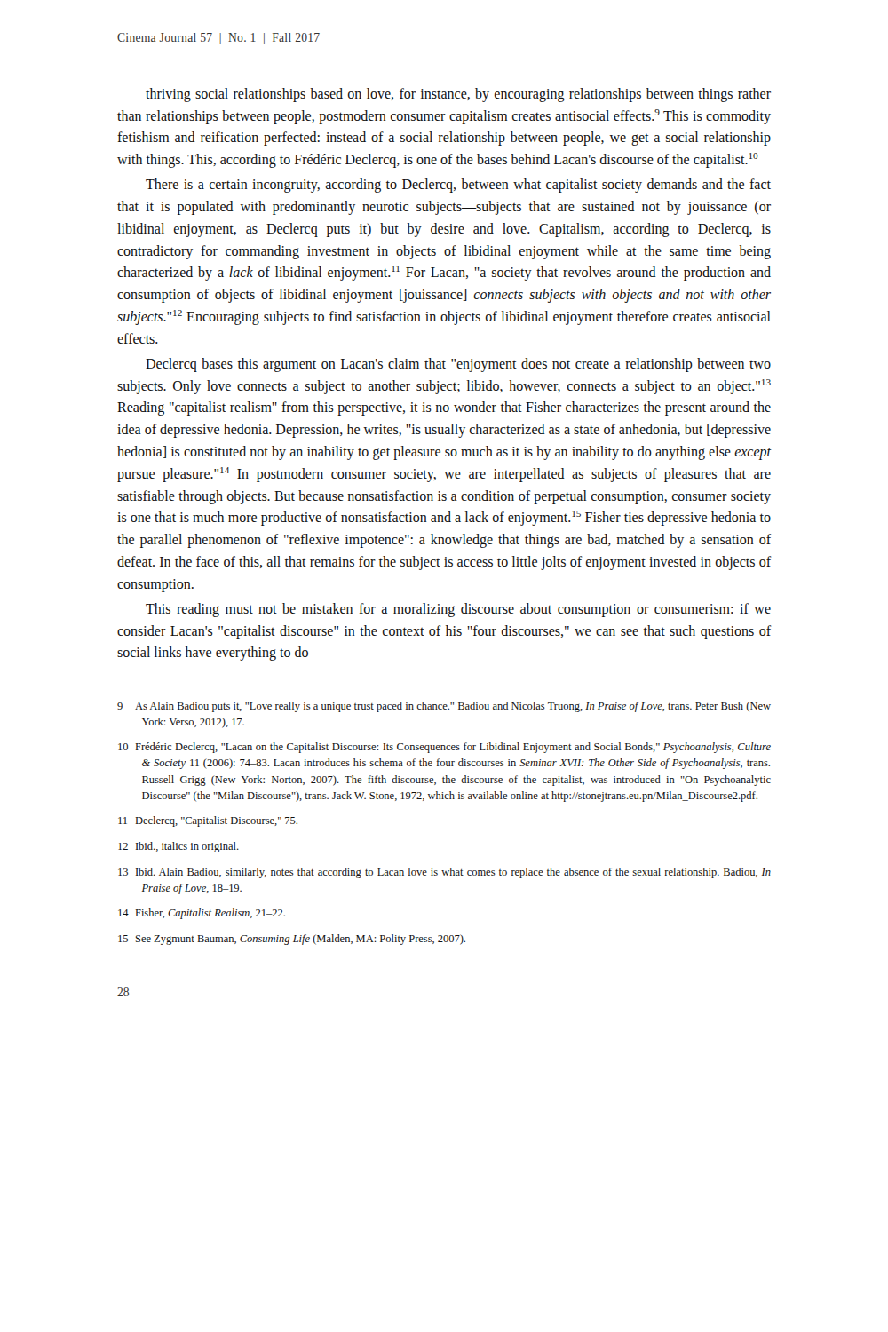Cinema Journal 57 | No. 1 | Fall 2017
thriving social relationships based on love, for instance, by encouraging relationships between things rather than relationships between people, postmodern consumer capitalism creates antisocial effects.9 This is commodity fetishism and reification perfected: instead of a social relationship between people, we get a social relationship with things. This, according to Frédéric Declercq, is one of the bases behind Lacan's discourse of the capitalist.10
There is a certain incongruity, according to Declercq, between what capitalist society demands and the fact that it is populated with predominantly neurotic subjects—subjects that are sustained not by jouissance (or libidinal enjoyment, as Declercq puts it) but by desire and love. Capitalism, according to Declercq, is contradictory for commanding investment in objects of libidinal enjoyment while at the same time being characterized by a lack of libidinal enjoyment.11 For Lacan, "a society that revolves around the production and consumption of objects of libidinal enjoyment [jouissance] connects subjects with objects and not with other subjects."12 Encouraging subjects to find satisfaction in objects of libidinal enjoyment therefore creates antisocial effects.
Declercq bases this argument on Lacan's claim that "enjoyment does not create a relationship between two subjects. Only love connects a subject to another subject; libido, however, connects a subject to an object."13 Reading "capitalist realism" from this perspective, it is no wonder that Fisher characterizes the present around the idea of depressive hedonia. Depression, he writes, "is usually characterized as a state of anhedonia, but [depressive hedonia] is constituted not by an inability to get pleasure so much as it is by an inability to do anything else except pursue pleasure."14 In postmodern consumer society, we are interpellated as subjects of pleasures that are satisfiable through objects. But because nonsatisfaction is a condition of perpetual consumption, consumer society is one that is much more productive of nonsatisfaction and a lack of enjoyment.15 Fisher ties depressive hedonia to the parallel phenomenon of "reflexive impotence": a knowledge that things are bad, matched by a sensation of defeat. In the face of this, all that remains for the subject is access to little jolts of enjoyment invested in objects of consumption.
This reading must not be mistaken for a moralizing discourse about consumption or consumerism: if we consider Lacan's "capitalist discourse" in the context of his "four discourses," we can see that such questions of social links have everything to do
9 As Alain Badiou puts it, "Love really is a unique trust paced in chance." Badiou and Nicolas Truong, In Praise of Love, trans. Peter Bush (New York: Verso, 2012), 17.
10 Frédéric Declercq, "Lacan on the Capitalist Discourse: Its Consequences for Libidinal Enjoyment and Social Bonds," Psychoanalysis, Culture & Society 11 (2006): 74–83. Lacan introduces his schema of the four discourses in Seminar XVII: The Other Side of Psychoanalysis, trans. Russell Grigg (New York: Norton, 2007). The fifth discourse, the discourse of the capitalist, was introduced in "On Psychoanalytic Discourse" (the "Milan Discourse"), trans. Jack W. Stone, 1972, which is available online at http://stonejtrans.eu.pn/Milan_Discourse2.pdf.
11 Declercq, "Capitalist Discourse," 75.
12 Ibid., italics in original.
13 Ibid. Alain Badiou, similarly, notes that according to Lacan love is what comes to replace the absence of the sexual relationship. Badiou, In Praise of Love, 18–19.
14 Fisher, Capitalist Realism, 21–22.
15 See Zygmunt Bauman, Consuming Life (Malden, MA: Polity Press, 2007).
28